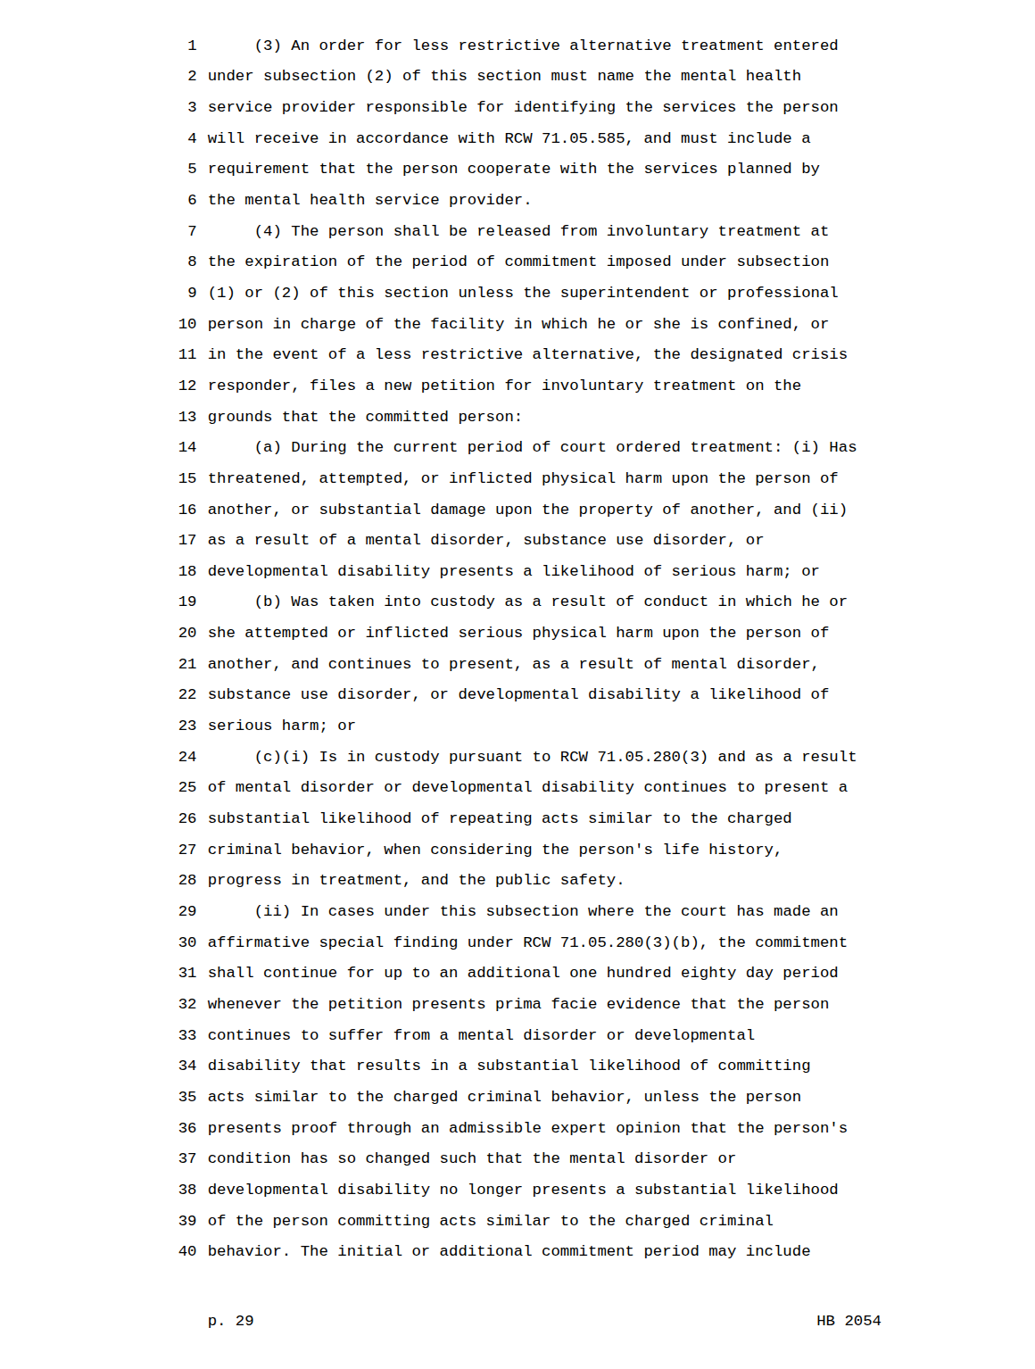(3) An order for less restrictive alternative treatment entered
under subsection (2) of this section must name the mental health
service provider responsible for identifying the services the person
will receive in accordance with RCW 71.05.585, and must include a
requirement that the person cooperate with the services planned by
the mental health service provider.
(4) The person shall be released from involuntary treatment at
the expiration of the period of commitment imposed under subsection
(1) or (2) of this section unless the superintendent or professional
person in charge of the facility in which he or she is confined, or
in the event of a less restrictive alternative, the designated crisis
responder, files a new petition for involuntary treatment on the
grounds that the committed person:
(a) During the current period of court ordered treatment: (i) Has
threatened, attempted, or inflicted physical harm upon the person of
another, or substantial damage upon the property of another, and (ii)
as a result of a mental disorder, substance use disorder, or
developmental disability presents a likelihood of serious harm; or
(b) Was taken into custody as a result of conduct in which he or
she attempted or inflicted serious physical harm upon the person of
another, and continues to present, as a result of mental disorder,
substance use disorder, or developmental disability a likelihood of
serious harm; or
(c)(i) Is in custody pursuant to RCW 71.05.280(3) and as a result
of mental disorder or developmental disability continues to present a
substantial likelihood of repeating acts similar to the charged
criminal behavior, when considering the person's life history,
progress in treatment, and the public safety.
(ii) In cases under this subsection where the court has made an
affirmative special finding under RCW 71.05.280(3)(b), the commitment
shall continue for up to an additional one hundred eighty day period
whenever the petition presents prima facie evidence that the person
continues to suffer from a mental disorder or developmental
disability that results in a substantial likelihood of committing
acts similar to the charged criminal behavior, unless the person
presents proof through an admissible expert opinion that the person's
condition has so changed such that the mental disorder or
developmental disability no longer presents a substantial likelihood
of the person committing acts similar to the charged criminal
behavior. The initial or additional commitment period may include
p. 29 HB 2054